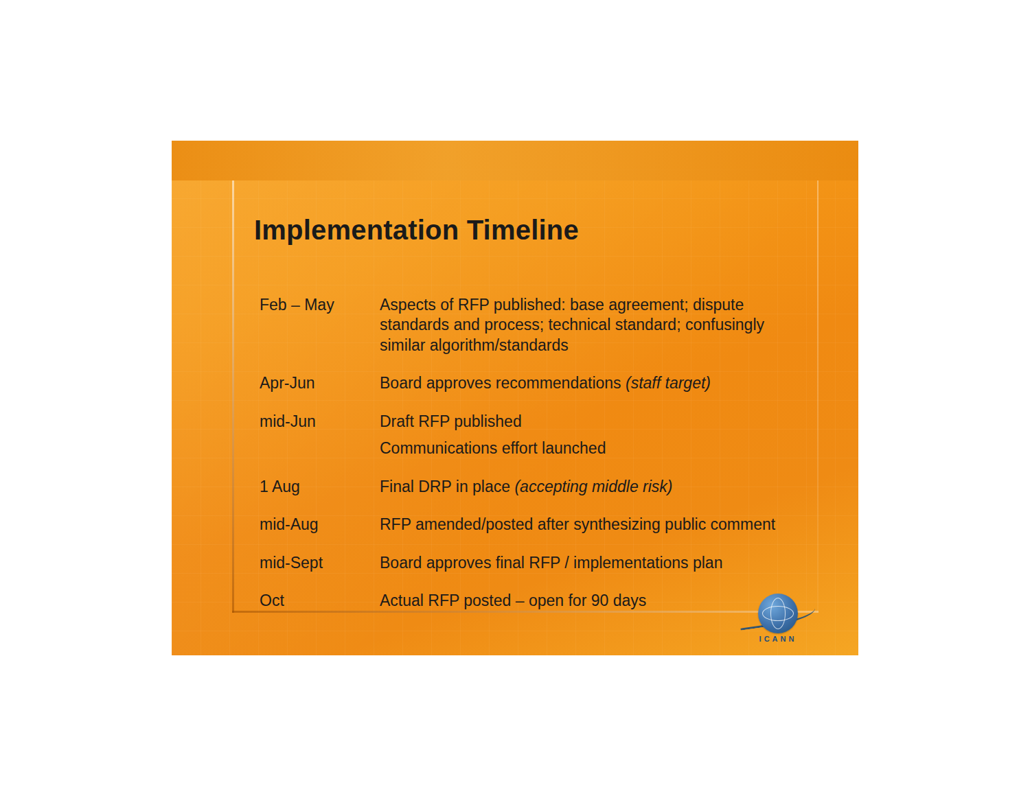Implementation Timeline
| Feb – May | Aspects of RFP published: base agreement; dispute standards and process; technical standard; confusingly similar algorithm/standards |
| Apr-Jun | Board approves recommendations (staff target) |
| mid-Jun | Draft RFP published |
| | Communications effort launched |
| 1 Aug | Final DRP in place (accepting middle risk) |
| mid-Aug | RFP amended/posted after synthesizing public comment |
| mid-Sept | Board approves final RFP / implementations plan |
| Oct | Actual RFP posted – open for 90 days |
ICANN